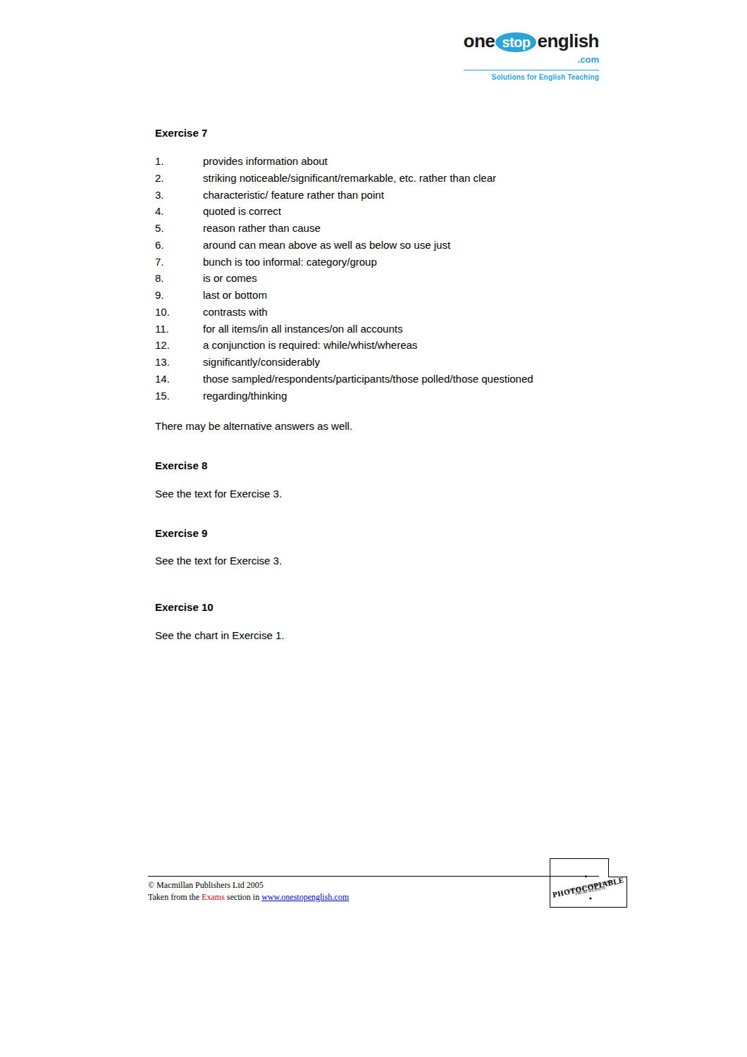one stop english .com Solutions for English Teaching
Exercise 7
1. provides information about
2. striking noticeable/significant/remarkable, etc. rather than clear
3. characteristic/ feature rather than point
4. quoted is correct
5. reason rather than cause
6. around can mean above as well as below so use just
7. bunch is too informal: category/group
8. is or comes
9. last or bottom
10. contrasts with
11. for all items/in all instances/on all accounts
12. a conjunction is required: while/whist/whereas
13. significantly/considerably
14. those sampled/respondents/participants/those polled/those questioned
15. regarding/thinking
There may be alternative answers as well.
Exercise 8
See the text for Exercise 3.
Exercise 9
See the text for Exercise 3.
Exercise 10
See the chart in Exercise 1.
© Macmillan Publishers Ltd 2005
Taken from the Exams section in www.onestopenglish.com
• PHOTOCOPIABLE •
CAN BE DOWNLOADED
FROM WEBSITE